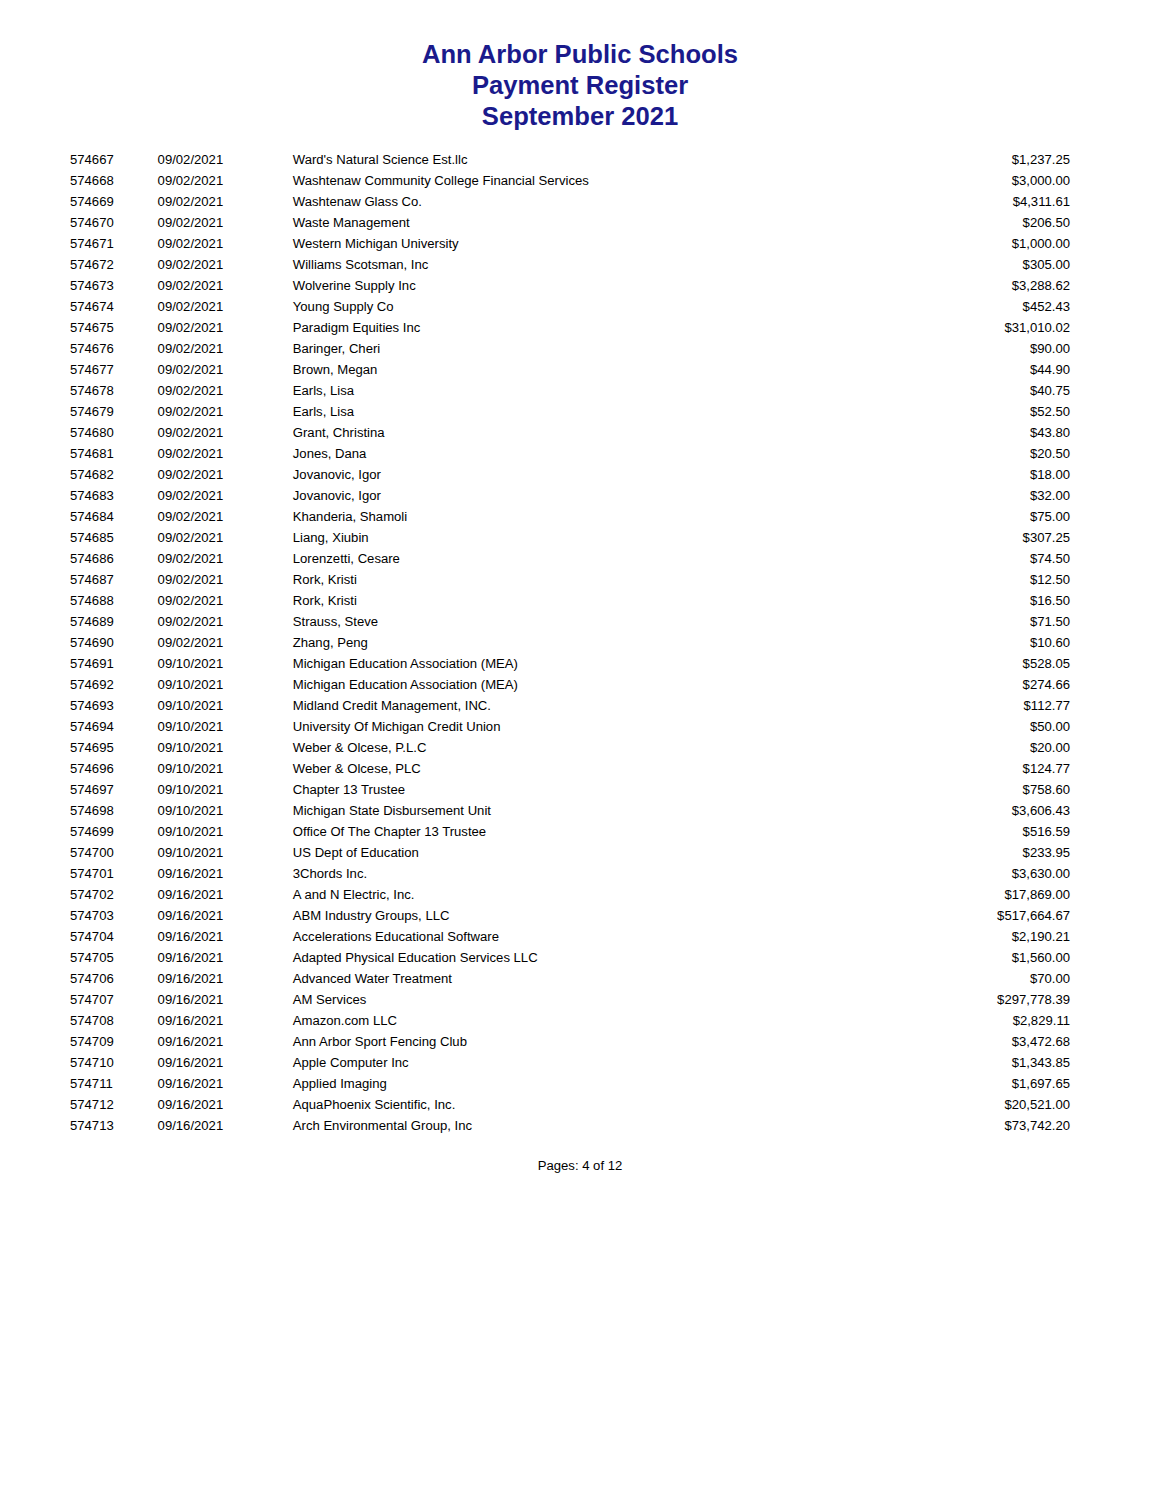Ann Arbor Public Schools
Payment Register
September 2021
| 574667 | 09/02/2021 | Ward's Natural Science Est.llc | $1,237.25 |
| 574668 | 09/02/2021 | Washtenaw Community College Financial Services | $3,000.00 |
| 574669 | 09/02/2021 | Washtenaw Glass Co. | $4,311.61 |
| 574670 | 09/02/2021 | Waste Management | $206.50 |
| 574671 | 09/02/2021 | Western Michigan University | $1,000.00 |
| 574672 | 09/02/2021 | Williams Scotsman, Inc | $305.00 |
| 574673 | 09/02/2021 | Wolverine Supply Inc | $3,288.62 |
| 574674 | 09/02/2021 | Young Supply Co | $452.43 |
| 574675 | 09/02/2021 | Paradigm Equities Inc | $31,010.02 |
| 574676 | 09/02/2021 | Baringer, Cheri | $90.00 |
| 574677 | 09/02/2021 | Brown, Megan | $44.90 |
| 574678 | 09/02/2021 | Earls, Lisa | $40.75 |
| 574679 | 09/02/2021 | Earls, Lisa | $52.50 |
| 574680 | 09/02/2021 | Grant, Christina | $43.80 |
| 574681 | 09/02/2021 | Jones, Dana | $20.50 |
| 574682 | 09/02/2021 | Jovanovic, Igor | $18.00 |
| 574683 | 09/02/2021 | Jovanovic, Igor | $32.00 |
| 574684 | 09/02/2021 | Khanderia, Shamoli | $75.00 |
| 574685 | 09/02/2021 | Liang, Xiubin | $307.25 |
| 574686 | 09/02/2021 | Lorenzetti, Cesare | $74.50 |
| 574687 | 09/02/2021 | Rork, Kristi | $12.50 |
| 574688 | 09/02/2021 | Rork, Kristi | $16.50 |
| 574689 | 09/02/2021 | Strauss, Steve | $71.50 |
| 574690 | 09/02/2021 | Zhang, Peng | $10.60 |
| 574691 | 09/10/2021 | Michigan Education Association (MEA) | $528.05 |
| 574692 | 09/10/2021 | Michigan Education Association (MEA) | $274.66 |
| 574693 | 09/10/2021 | Midland Credit Management, INC. | $112.77 |
| 574694 | 09/10/2021 | University Of Michigan Credit Union | $50.00 |
| 574695 | 09/10/2021 | Weber & Olcese, P.L.C | $20.00 |
| 574696 | 09/10/2021 | Weber & Olcese, PLC | $124.77 |
| 574697 | 09/10/2021 | Chapter 13 Trustee | $758.60 |
| 574698 | 09/10/2021 | Michigan State Disbursement Unit | $3,606.43 |
| 574699 | 09/10/2021 | Office Of The Chapter 13 Trustee | $516.59 |
| 574700 | 09/10/2021 | US Dept of Education | $233.95 |
| 574701 | 09/16/2021 | 3Chords Inc. | $3,630.00 |
| 574702 | 09/16/2021 | A and N Electric, Inc. | $17,869.00 |
| 574703 | 09/16/2021 | ABM Industry Groups, LLC | $517,664.67 |
| 574704 | 09/16/2021 | Accelerations Educational Software | $2,190.21 |
| 574705 | 09/16/2021 | Adapted Physical Education Services LLC | $1,560.00 |
| 574706 | 09/16/2021 | Advanced Water Treatment | $70.00 |
| 574707 | 09/16/2021 | AM Services | $297,778.39 |
| 574708 | 09/16/2021 | Amazon.com LLC | $2,829.11 |
| 574709 | 09/16/2021 | Ann Arbor Sport Fencing Club | $3,472.68 |
| 574710 | 09/16/2021 | Apple Computer Inc | $1,343.85 |
| 574711 | 09/16/2021 | Applied Imaging | $1,697.65 |
| 574712 | 09/16/2021 | AquaPhoenix Scientific, Inc. | $20,521.00 |
| 574713 | 09/16/2021 | Arch Environmental Group, Inc | $73,742.20 |
Pages: 4 of 12